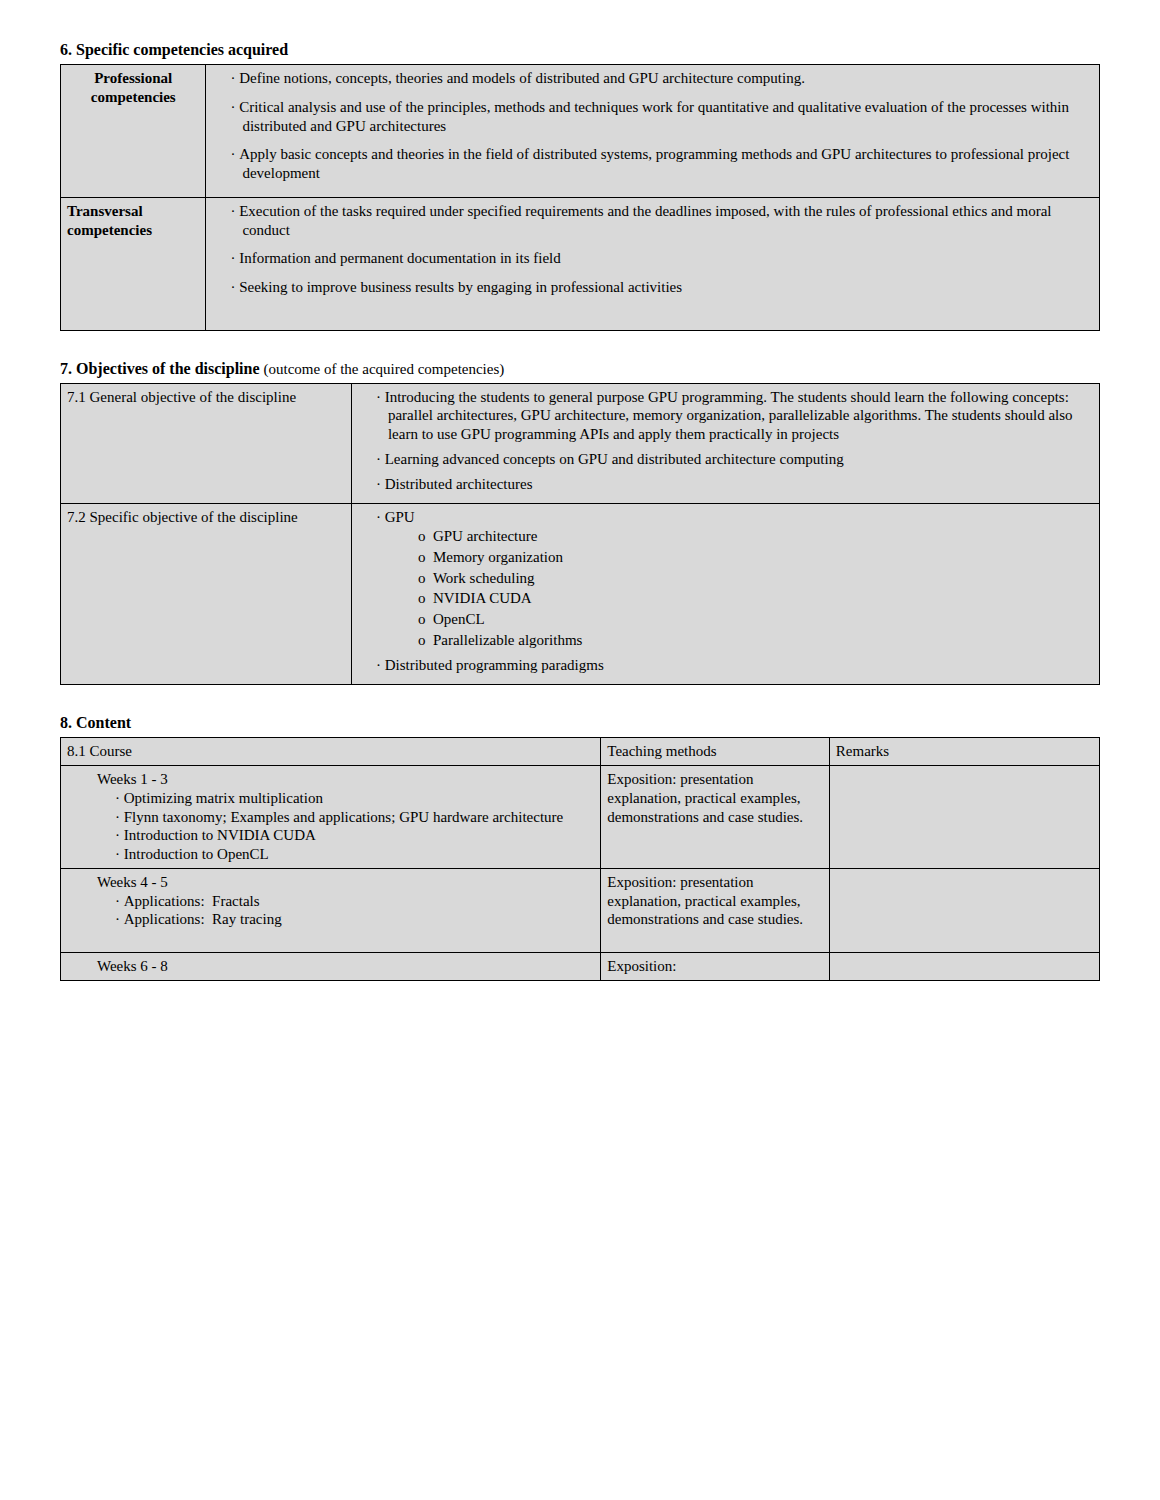6. Specific competencies acquired
| Professional competencies | Define notions, concepts, theories and models of distributed and GPU architecture computing. Critical analysis and use of the principles, methods and techniques work for quantitative and qualitative evaluation of the processes within distributed and GPU architectures Apply basic concepts and theories in the field of distributed systems, programming methods and GPU architectures to professional project development |
| Transversal competencies | Execution of the tasks required under specified requirements and the deadlines imposed, with the rules of professional ethics and moral conduct Information and permanent documentation in its field Seeking to improve business results by engaging in professional activities |
7. Objectives of the discipline (outcome of the acquired competencies)
| 7.1 General objective of the discipline | Introducing the students to general purpose GPU programming. The students should learn the following concepts: parallel architectures, GPU architecture, memory organization, parallelizable algorithms. The students should also learn to use GPU programming APIs and apply them practically in projects Learning advanced concepts on GPU and distributed architecture computing Distributed architectures |
| 7.2 Specific objective of the discipline | GPU GPU architecture Memory organization Work scheduling NVIDIA CUDA OpenCL Parallelizable algorithms Distributed programming paradigms |
8. Content
| 8.1 Course | Teaching methods | Remarks |
| Weeks 1 - 3 Optimizing matrix multiplication Flynn taxonomy; Examples and applications; GPU hardware architecture Introduction to NVIDIA CUDA Introduction to OpenCL | Exposition: presentation explanation, practical examples, demonstrations and case studies. | |
| Weeks 4 - 5 Applications: Fractals Applications: Ray tracing | Exposition: presentation explanation, practical examples, demonstrations and case studies. | |
| Weeks 6 - 8 | Exposition: | |